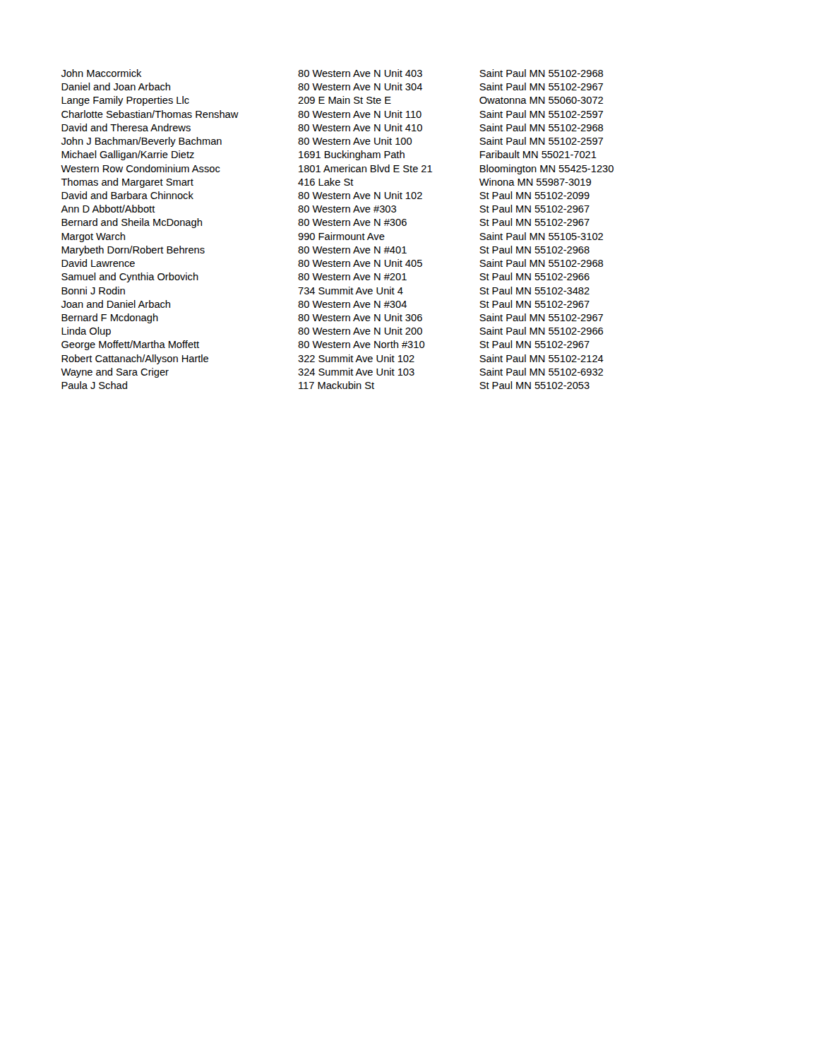| John Maccormick | 80 Western Ave N Unit 403 | Saint Paul MN 55102-2968 |
| Daniel and Joan Arbach | 80 Western Ave N Unit 304 | Saint Paul MN 55102-2967 |
| Lange Family Properties Llc | 209 E Main St Ste E | Owatonna MN 55060-3072 |
| Charlotte Sebastian/Thomas Renshaw | 80 Western Ave N Unit 110 | Saint Paul MN 55102-2597 |
| David and Theresa Andrews | 80 Western Ave N Unit 410 | Saint Paul MN 55102-2968 |
| John J Bachman/Beverly Bachman | 80 Western Ave Unit 100 | Saint Paul MN 55102-2597 |
| Michael Galligan/Karrie Dietz | 1691 Buckingham Path | Faribault MN 55021-7021 |
| Western Row Condominium Assoc | 1801 American Blvd E Ste 21 | Bloomington MN 55425-1230 |
| Thomas and Margaret Smart | 416 Lake St | Winona MN 55987-3019 |
| David and Barbara Chinnock | 80 Western Ave N Unit 102 | St Paul MN 55102-2099 |
| Ann D Abbott/Abbott | 80 Western Ave #303 | St Paul MN 55102-2967 |
| Bernard and Sheila McDonagh | 80 Western Ave N #306 | St Paul MN 55102-2967 |
| Margot Warch | 990 Fairmount Ave | Saint Paul MN 55105-3102 |
| Marybeth Dorn/Robert Behrens | 80 Western Ave N #401 | St Paul MN 55102-2968 |
| David Lawrence | 80 Western Ave N Unit 405 | Saint Paul MN 55102-2968 |
| Samuel and Cynthia Orbovich | 80 Western Ave N #201 | St Paul MN 55102-2966 |
| Bonni J Rodin | 734 Summit Ave Unit 4 | St Paul MN 55102-3482 |
| Joan and Daniel Arbach | 80 Western Ave N #304 | St Paul MN 55102-2967 |
| Bernard F Mcdonagh | 80 Western Ave N Unit 306 | Saint Paul MN 55102-2967 |
| Linda Olup | 80 Western Ave N Unit 200 | Saint Paul MN 55102-2966 |
| George Moffett/Martha Moffett | 80 Western Ave North #310 | St Paul MN 55102-2967 |
| Robert Cattanach/Allyson Hartle | 322 Summit Ave Unit 102 | Saint Paul MN 55102-2124 |
| Wayne and Sara Criger | 324 Summit Ave Unit 103 | Saint Paul MN 55102-6932 |
| Paula J Schad | 117 Mackubin St | St Paul MN 55102-2053 |